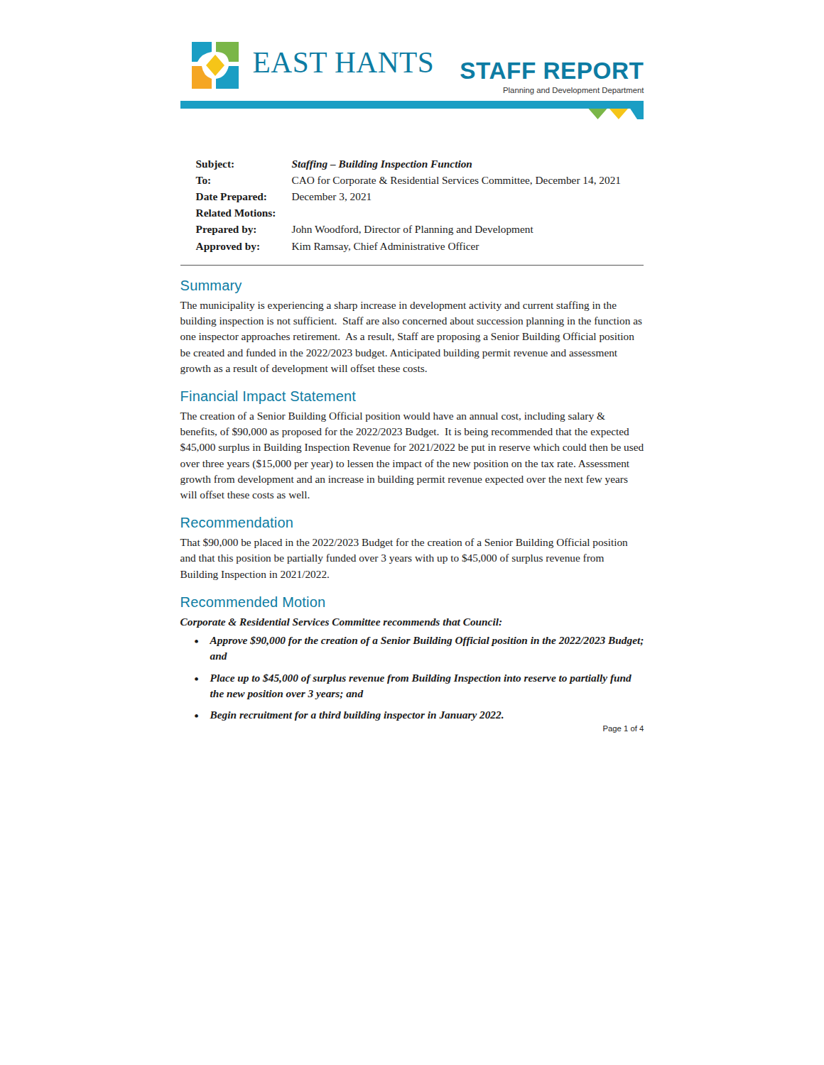EAST HANTS
STAFF REPORT
Planning and Development Department
| Subject: | Staffing – Building Inspection Function |
| To: | CAO for Corporate & Residential Services Committee, December 14, 2021 |
| Date Prepared: | December 3, 2021 |
| Related Motions: | |
| Prepared by: | John Woodford, Director of Planning and Development |
| Approved by: | Kim Ramsay, Chief Administrative Officer |
Summary
The municipality is experiencing a sharp increase in development activity and current staffing in the building inspection is not sufficient. Staff are also concerned about succession planning in the function as one inspector approaches retirement. As a result, Staff are proposing a Senior Building Official position be created and funded in the 2022/2023 budget. Anticipated building permit revenue and assessment growth as a result of development will offset these costs.
Financial Impact Statement
The creation of a Senior Building Official position would have an annual cost, including salary & benefits, of $90,000 as proposed for the 2022/2023 Budget. It is being recommended that the expected $45,000 surplus in Building Inspection Revenue for 2021/2022 be put in reserve which could then be used over three years ($15,000 per year) to lessen the impact of the new position on the tax rate. Assessment growth from development and an increase in building permit revenue expected over the next few years will offset these costs as well.
Recommendation
That $90,000 be placed in the 2022/2023 Budget for the creation of a Senior Building Official position and that this position be partially funded over 3 years with up to $45,000 of surplus revenue from Building Inspection in 2021/2022.
Recommended Motion
Corporate & Residential Services Committee recommends that Council:
Approve $90,000 for the creation of a Senior Building Official position in the 2022/2023 Budget; and
Place up to $45,000 of surplus revenue from Building Inspection into reserve to partially fund the new position over 3 years; and
Begin recruitment for a third building inspector in January 2022.
Page 1 of 4